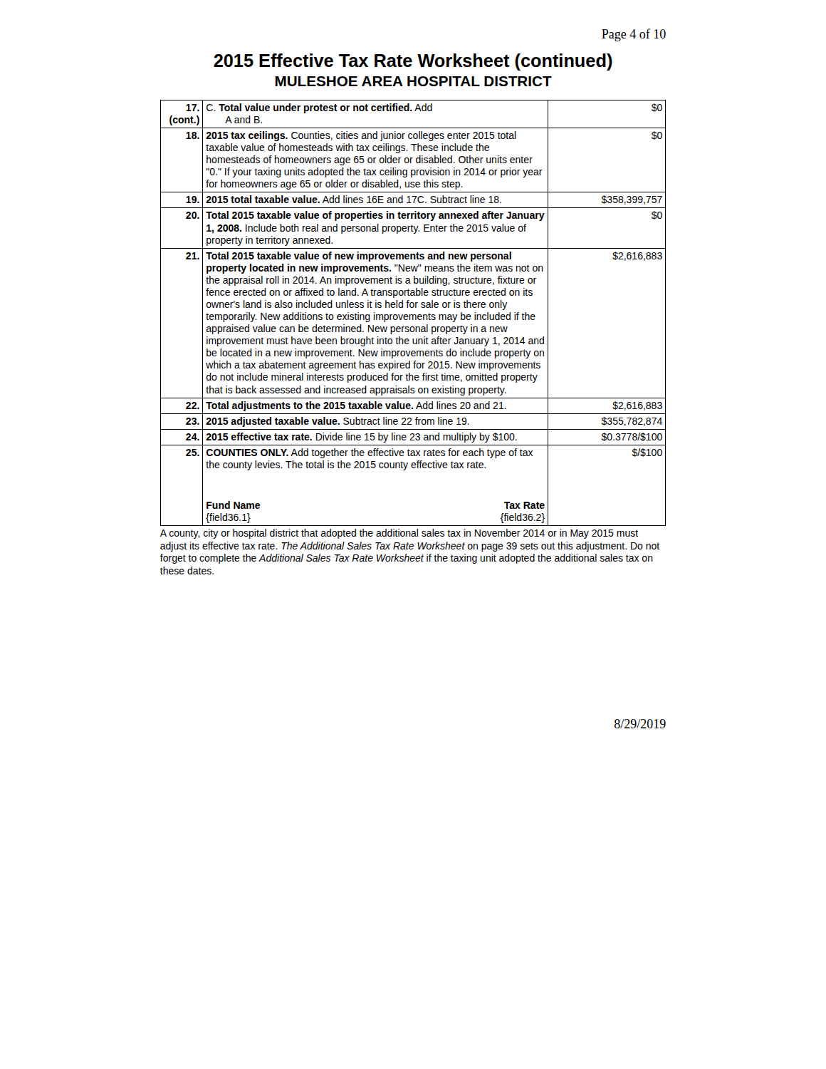Page 4 of 10
2015 Effective Tax Rate Worksheet (continued)
MULESHOE AREA HOSPITAL DISTRICT
| 17. (cont.) | C. Total value under protest or not certified. Add A and B. | $0 |
| 18. | 2015 tax ceilings. Counties, cities and junior colleges enter 2015 total taxable value of homesteads with tax ceilings. These include the homesteads of homeowners age 65 or older or disabled. Other units enter "0." If your taxing units adopted the tax ceiling provision in 2014 or prior year for homeowners age 65 or older or disabled, use this step. | $0 |
| 19. | 2015 total taxable value. Add lines 16E and 17C. Subtract line 18. | $358,399,757 |
| 20. | Total 2015 taxable value of properties in territory annexed after January 1, 2008. Include both real and personal property. Enter the 2015 value of property in territory annexed. | $0 |
| 21. | Total 2015 taxable value of new improvements and new personal property located in new improvements. "New" means the item was not on the appraisal roll in 2014. An improvement is a building, structure, fixture or fence erected on or affixed to land. A transportable structure erected on its owner's land is also included unless it is held for sale or is there only temporarily. New additions to existing improvements may be included if the appraised value can be determined. New personal property in a new improvement must have been brought into the unit after January 1, 2014 and be located in a new improvement. New improvements do include property on which a tax abatement agreement has expired for 2015. New improvements do not include mineral interests produced for the first time, omitted property that is back assessed and increased appraisals on existing property. | $2,616,883 |
| 22. | Total adjustments to the 2015 taxable value. Add lines 20 and 21. | $2,616,883 |
| 23. | 2015 adjusted taxable value. Subtract line 22 from line 19. | $355,782,874 |
| 24. | 2015 effective tax rate. Divide line 15 by line 23 and multiply by $100. | $0.3778/$100 |
| 25. | COUNTIES ONLY. Add together the effective tax rates for each type of tax the county levies. The total is the 2015 county effective tax rate. Fund Name Tax Rate {field36.1} {field36.2} | $/$100 |
A county, city or hospital district that adopted the additional sales tax in November 2014 or in May 2015 must adjust its effective tax rate. The Additional Sales Tax Rate Worksheet on page 39 sets out this adjustment. Do not forget to complete the Additional Sales Tax Rate Worksheet if the taxing unit adopted the additional sales tax on these dates.
8/29/2019